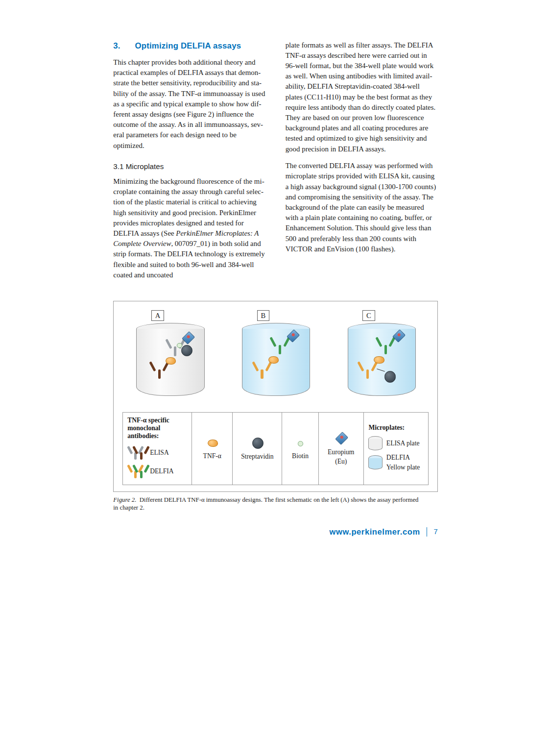3. Optimizing DELFIA assays
This chapter provides both additional theory and practical examples of DELFIA assays that demonstrate the better sensitivity, reproducibility and stability of the assay. The TNF-α immunoassay is used as a specific and typical example to show how different assay designs (see Figure 2) influence the outcome of the assay. As in all immunoassays, several parameters for each design need to be optimized.
3.1 Microplates
Minimizing the background fluorescence of the microplate containing the assay through careful selection of the plastic material is critical to achieving high sensitivity and good precision. PerkinElmer provides microplates designed and tested for DELFIA assays (See PerkinElmer Microplates: A Complete Overview, 007097_01) in both solid and strip formats. The DELFIA technology is extremely flexible and suited to both 96-well and 384-well coated and uncoated
plate formats as well as filter assays. The DELFIA TNF-α assays described here were carried out in 96-well format, but the 384-well plate would work as well. When using antibodies with limited availability, DELFIA Streptavidin-coated 384-well plates (CC11-H10) may be the best format as they require less antibody than do directly coated plates. They are based on our proven low fluorescence background plates and all coating procedures are tested and optimized to give high sensitivity and good precision in DELFIA assays.
The converted DELFIA assay was performed with microplate strips provided with ELISA kit, causing a high assay background signal (1300-1700 counts) and compromising the sensitivity of the assay. The background of the plate can easily be measured with a plain plate containing no coating, buffer, or Enhancement Solution. This should give less than 500 and preferably less than 200 counts with VICTOR and EnVision (100 flashes).
A
B
C
TNF-α specific
monoclonal antibodies:
ELISA
DELFIA
TNF-α
Streptavidin
Biotin
Europium
(Eu)
Microplates:
ELISA plate
DELFIA
Yellow plate
Figure 2. Different DELFIA TNF-α immunoassay designs. The first schematic on the left (A) shows the assay performed in chapter 2.
www.perkinelmer.com
7